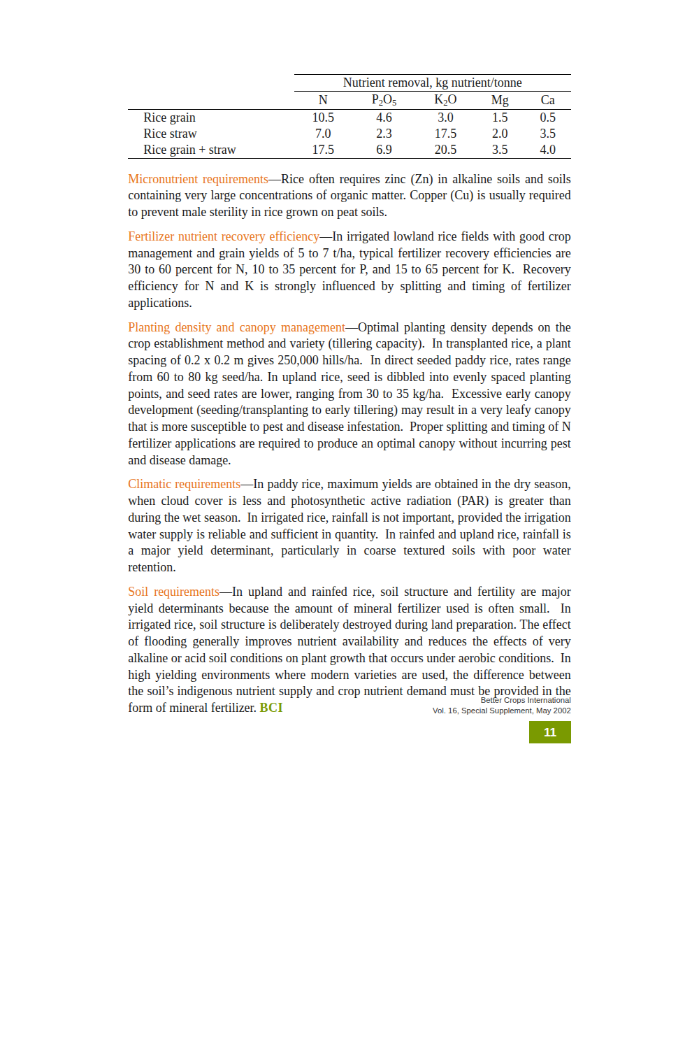| | Nutrient removal, kg nutrient/tonne |
| | N | P 2 O 5 | K 2 O | Mg | Ca |
| Rice grain | 10.5 | 4.6 | 3.0 | 1.5 | 0.5 |
| Rice straw | 7.0 | 2.3 | 17.5 | 2.0 | 3.5 |
| Rice grain + straw | 17.5 | 6.9 | 20.5 | 3.5 | 4.0 |
Micronutrient requirements—Rice often requires zinc (Zn) in alkaline soils and soils containing very large concentrations of organic matter. Copper (Cu) is usually required to prevent male sterility in rice grown on peat soils.
Fertilizer nutrient recovery efficiency—In irrigated lowland rice fields with good crop management and grain yields of 5 to 7 t/ha, typical fertilizer recovery efficiencies are 30 to 60 percent for N, 10 to 35 percent for P, and 15 to 65 percent for K. Recovery efficiency for N and K is strongly influenced by splitting and timing of fertilizer applications.
Planting density and canopy management—Optimal planting density depends on the crop establishment method and variety (tillering capacity). In transplanted rice, a plant spacing of 0.2 x 0.2 m gives 250,000 hills/ha. In direct seeded paddy rice, rates range from 60 to 80 kg seed/ha. In upland rice, seed is dibbled into evenly spaced planting points, and seed rates are lower, ranging from 30 to 35 kg/ha. Excessive early canopy development (seeding/transplanting to early tillering) may result in a very leafy canopy that is more susceptible to pest and disease infestation. Proper splitting and timing of N fertilizer applications are required to produce an optimal canopy without incurring pest and disease damage.
Climatic requirements—In paddy rice, maximum yields are obtained in the dry season, when cloud cover is less and photosynthetic active radiation (PAR) is greater than during the wet season. In irrigated rice, rainfall is not important, provided the irrigation water supply is reliable and sufficient in quantity. In rainfed and upland rice, rainfall is a major yield determinant, particularly in coarse textured soils with poor water retention.
Soil requirements—In upland and rainfed rice, soil structure and fertility are major yield determinants because the amount of mineral fertilizer used is often small. In irrigated rice, soil structure is deliberately destroyed during land preparation. The effect of flooding generally improves nutrient availability and reduces the effects of very alkaline or acid soil conditions on plant growth that occurs under aerobic conditions. In high yielding environments where modern varieties are used, the difference between the soil’s indigenous nutrient supply and crop nutrient demand must be provided in the form of mineral fertilizer. BCI
Better Crops International
Vol. 16, Special Supplement, May 2002
11